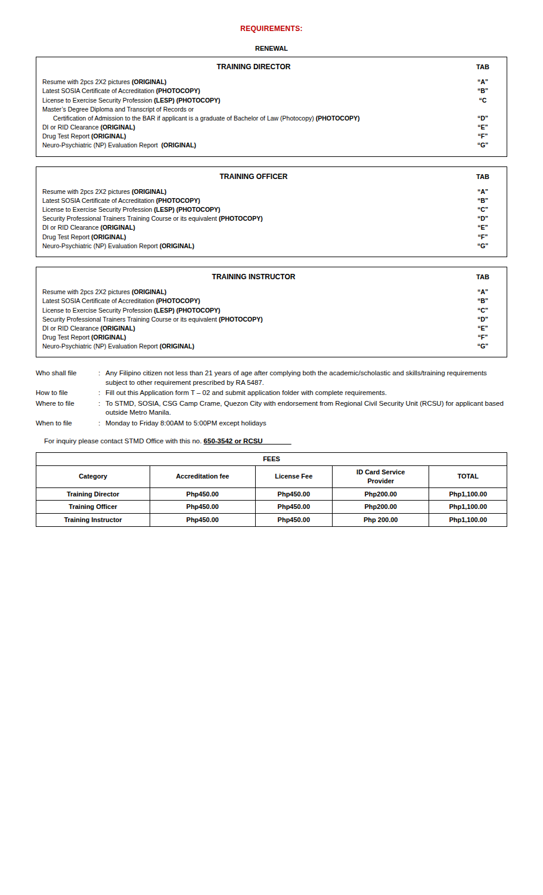REQUIREMENTS:
RENEWAL
TRAINING DIRECTOR TAB
| Resume with 2pcs 2X2 pictures (ORIGINAL) | “A” |
| Latest SOSIA Certificate of Accreditation (PHOTOCOPY) | “B” |
| License to Exercise Security Profession (LESP) (PHOTOCOPY) | “C |
| Master’s Degree Diploma and Transcript of Records or | |
| Certification of Admission to the BAR if applicant is a graduate of Bachelor of Law (Photocopy) (PHOTOCOPY) | “D” |
| DI or RID Clearance (ORIGINAL) | “E” |
| Drug Test Report (ORIGINAL) | “F” |
| Neuro-Psychiatric (NP) Evaluation Report (ORIGINAL) | “G” |
TRAINING OFFICER TAB
| Resume with 2pcs 2X2 pictures (ORIGINAL) | “A” |
| Latest SOSIA Certificate of Accreditation (PHOTOCOPY) | “B” |
| License to Exercise Security Profession (LESP) (PHOTOCOPY) | “C” |
| Security Professional Trainers Training Course or its equivalent (PHOTOCOPY) | “D” |
| DI or RID Clearance (ORIGINAL) | “E” |
| Drug Test Report (ORIGINAL) | “F” |
| Neuro-Psychiatric (NP) Evaluation Report (ORIGINAL) | “G” |
TRAINING INSTRUCTOR TAB
| Resume with 2pcs 2X2 pictures (ORIGINAL) | “A” |
| Latest SOSIA Certificate of Accreditation (PHOTOCOPY) | “B” |
| License to Exercise Security Profession (LESP) (PHOTOCOPY) | “C” |
| Security Professional Trainers Training Course or its equivalent (PHOTOCOPY) | “D” |
| DI or RID Clearance (ORIGINAL) | “E” |
| Drug Test Report (ORIGINAL) | “F” |
| Neuro-Psychiatric (NP) Evaluation Report (ORIGINAL) | “G” |
| Who shall file | : | Any Filipino citizen not less than 21 years of age after complying both the academic/scholastic and skills/training requirements subject to other requirement prescribed by RA 5487. |
| How to file | : | Fill out this Application form T – 02 and submit application folder with complete requirements. |
| Where to file | : | To STMD, SOSIA, CSG Camp Crame, Quezon City with endorsement from Regional Civil Security Unit (RCSU) for applicant based outside Metro Manila. |
| When to file | : | Monday to Friday 8:00AM to 5:00PM except holidays |
For inquiry please contact STMD Office with this no. 650-3542 or RCSU _______
FEES
| Category | Accreditation fee | License Fee | ID Card Service Provider | TOTAL |
| --- | --- | --- | --- | --- |
| Training Director | Php450.00 | Php450.00 | Php200.00 | Php1,100.00 |
| Training Officer | Php450.00 | Php450.00 | Php200.00 | Php1,100.00 |
| Training Instructor | Php450.00 | Php450.00 | Php 200.00 | Php1,100.00 |